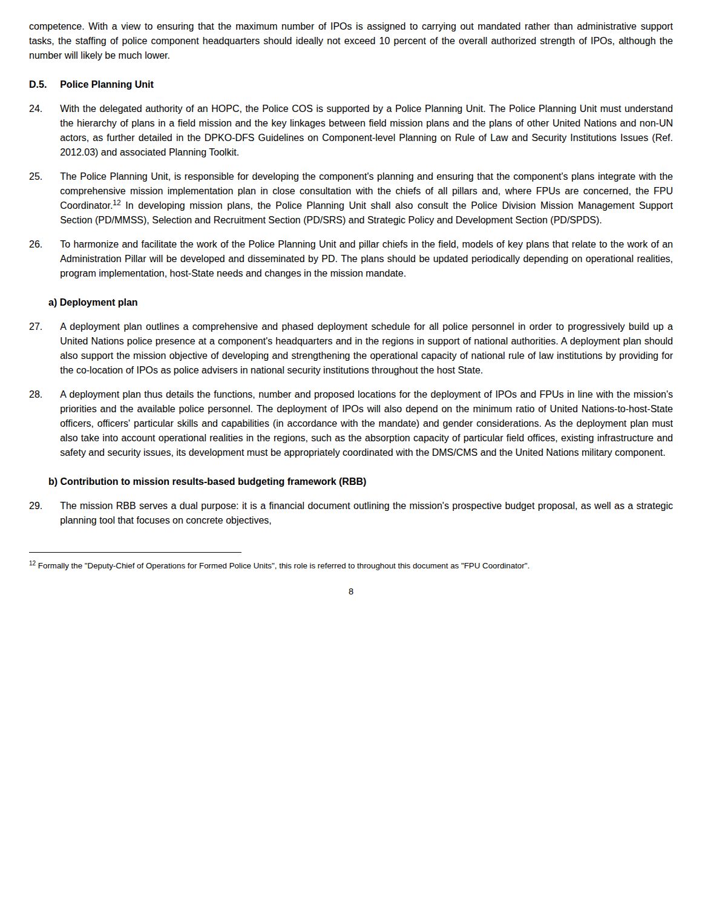competence. With a view to ensuring that the maximum number of IPOs is assigned to carrying out mandated rather than administrative support tasks, the staffing of police component headquarters should ideally not exceed 10 percent of the overall authorized strength of IPOs, although the number will likely be much lower.
D.5. Police Planning Unit
24. With the delegated authority of an HOPC, the Police COS is supported by a Police Planning Unit. The Police Planning Unit must understand the hierarchy of plans in a field mission and the key linkages between field mission plans and the plans of other United Nations and non-UN actors, as further detailed in the DPKO-DFS Guidelines on Component-level Planning on Rule of Law and Security Institutions Issues (Ref. 2012.03) and associated Planning Toolkit.
25. The Police Planning Unit, is responsible for developing the component's planning and ensuring that the component's plans integrate with the comprehensive mission implementation plan in close consultation with the chiefs of all pillars and, where FPUs are concerned, the FPU Coordinator.12 In developing mission plans, the Police Planning Unit shall also consult the Police Division Mission Management Support Section (PD/MMSS), Selection and Recruitment Section (PD/SRS) and Strategic Policy and Development Section (PD/SPDS).
26. To harmonize and facilitate the work of the Police Planning Unit and pillar chiefs in the field, models of key plans that relate to the work of an Administration Pillar will be developed and disseminated by PD. The plans should be updated periodically depending on operational realities, program implementation, host-State needs and changes in the mission mandate.
a) Deployment plan
27. A deployment plan outlines a comprehensive and phased deployment schedule for all police personnel in order to progressively build up a United Nations police presence at a component's headquarters and in the regions in support of national authorities. A deployment plan should also support the mission objective of developing and strengthening the operational capacity of national rule of law institutions by providing for the co-location of IPOs as police advisers in national security institutions throughout the host State.
28. A deployment plan thus details the functions, number and proposed locations for the deployment of IPOs and FPUs in line with the mission's priorities and the available police personnel. The deployment of IPOs will also depend on the minimum ratio of United Nations-to-host-State officers, officers' particular skills and capabilities (in accordance with the mandate) and gender considerations. As the deployment plan must also take into account operational realities in the regions, such as the absorption capacity of particular field offices, existing infrastructure and safety and security issues, its development must be appropriately coordinated with the DMS/CMS and the United Nations military component.
b) Contribution to mission results-based budgeting framework (RBB)
29. The mission RBB serves a dual purpose: it is a financial document outlining the mission's prospective budget proposal, as well as a strategic planning tool that focuses on concrete objectives,
12 Formally the "Deputy-Chief of Operations for Formed Police Units", this role is referred to throughout this document as "FPU Coordinator".
8